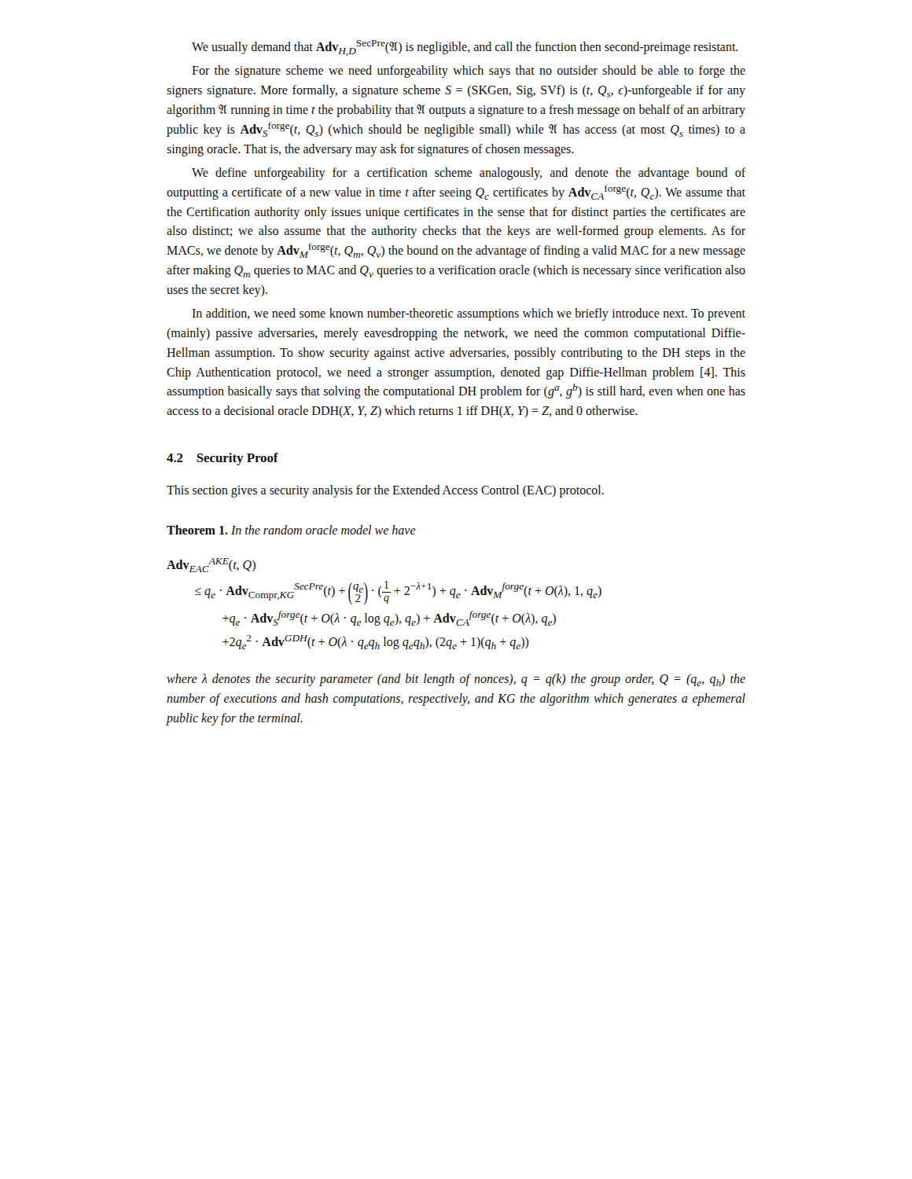We usually demand that AdvH,DSecPre(𝔄) is negligible, and call the function then second-preimage resistant.
For the signature scheme we need unforgeability which says that no outsider should be able to forge the signers signature. More formally, a signature scheme S = (SKGen, Sig, SVf) is (t, Qs, ϵ)-unforgeable if for any algorithm 𝔄 running in time t the probability that 𝔄 outputs a signature to a fresh message on behalf of an arbitrary public key is AdvSforge(t, Qs) (which should be negligible small) while 𝔄 has access (at most Qs times) to a singing oracle. That is, the adversary may ask for signatures of chosen messages.
We define unforgeability for a certification scheme analogously, and denote the advantage bound of outputting a certificate of a new value in time t after seeing Qc certificates by AdvCAforge(t, Qc). We assume that the Certification authority only issues unique certificates in the sense that for distinct parties the certificates are also distinct; we also assume that the authority checks that the keys are well-formed group elements. As for MACs, we denote by AdvMforge(t, Qm, Qv) the bound on the advantage of finding a valid MAC for a new message after making Qm queries to MAC and Qv queries to a verification oracle (which is necessary since verification also uses the secret key).
In addition, we need some known number-theoretic assumptions which we briefly introduce next. To prevent (mainly) passive adversaries, merely eavesdropping the network, we need the common computational Diffie-Hellman assumption. To show security against active adversaries, possibly contributing to the DH steps in the Chip Authentication protocol, we need a stronger assumption, denoted gap Diffie-Hellman problem [4]. This assumption basically says that solving the computational DH problem for (ga, gb) is still hard, even when one has access to a decisional oracle DDH(X, Y, Z) which returns 1 iff DH(X, Y) = Z, and 0 otherwise.
4.2 Security Proof
This section gives a security analysis for the Extended Access Control (EAC) protocol.
Theorem 1. In the random oracle model we have
AdvEACAKE(t, Q)
≤ qe · AdvCompr,KGSecPre(t) + qe 2 · (1 q + 2−λ+1) + qe · AdvMforge(t + O(λ), 1, qe)
+qe · AdvSforge(t + O(λ · qe log qe), qe) + AdvCAforge(t + O(λ), qe)
+2qe2 · AdvGDH(t + O(λ · qeqh log qeqh), (2qe + 1)(qh + qe))
where λ denotes the security parameter (and bit length of nonces), q = q(k) the group order, Q = (qe, qh) the number of executions and hash computations, respectively, and KG the algorithm which generates a ephemeral public key for the terminal.